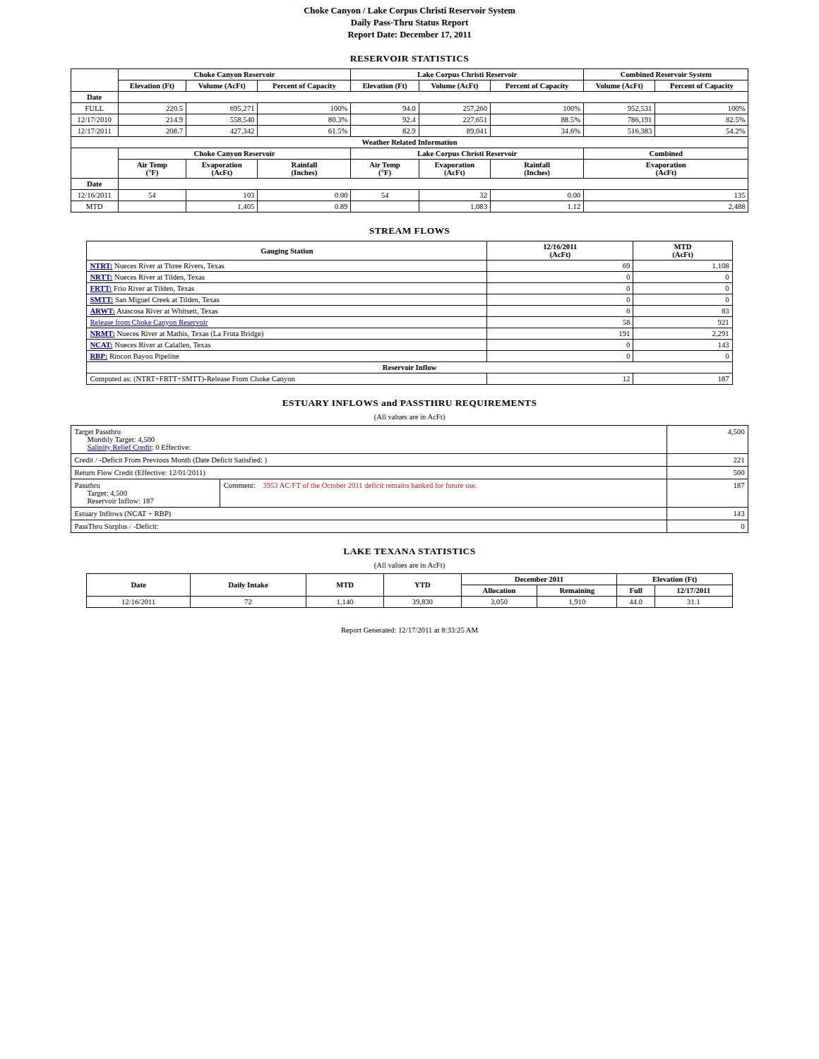Choke Canyon / Lake Corpus Christi Reservoir System
Daily Pass-Thru Status Report
Report Date: December 17, 2011
RESERVOIR STATISTICS
| | Choke Canyon Reservoir | Lake Corpus Christi Reservoir | Combined Reservoir System |
| --- | --- | --- | --- |
| Elevation (Ft) | Volume (AcFt) | Percent of Capacity | Elevation (Ft) | Volume (AcFt) | Percent of Capacity | Volume (AcFt) | Percent of Capacity |
| Date | | | | | | | | |
| FULL | 220.5 | 695,271 | 100% | 94.0 | 257,260 | 100% | 952,531 | 100% |
| 12/17/2010 | 214.9 | 558,540 | 80.3% | 92.4 | 227,651 | 88.5% | 786,191 | 82.5% |
| 12/17/2011 | 208.7 | 427,342 | 61.5% | 82.9 | 89,041 | 34.6% | 516,383 | 54.2% |
| Weather Related Information |
| | Choke Canyon Reservoir | Lake Corpus Christi Reservoir | Combined |
| Air Temp (°F) | Evaporation (AcFt) | Rainfall (Inches) | Air Temp (°F) | Evaporation (AcFt) | Rainfall (Inches) | Evaporation (AcFt) |
| Date | | | | | | | |
| 12/16/2011 | 54 | 103 | 0.00 | 54 | 32 | 0.00 | 135 |
| MTD | | 1,405 | 0.89 | | 1,083 | 1.12 | 2,488 |
STREAM FLOWS
| Gauging Station | 12/16/2011 (AcFt) | MTD (AcFt) |
| --- | --- | --- |
| NTRT: Nueces River at Three Rivers, Texas | 69 | 1,108 |
| NRTT: Nueces River at Tilden, Texas | 0 | 0 |
| FRTT: Frio River at Tilden, Texas | 0 | 0 |
| SMTT: San Miguel Creek at Tilden, Texas | 0 | 0 |
| ARWT: Atascosa River at Whitsett, Texas | 6 | 83 |
| Release from Choke Canyon Reservoir | 58 | 921 |
| NRMT: Nueces River at Mathis, Texas (La Fruta Bridge) | 191 | 2,291 |
| NCAT: Nueces River at Calallen, Texas | 0 | 143 |
| RBP: Rincon Bayou Pipeline | 0 | 0 |
| Reservoir Inflow |
| Computed as: (NTRT+FRTT+SMTT)-Release From Choke Canyon | 12 | 187 |
ESTUARY INFLOWS and PASSTHRU REQUIREMENTS
(All values are in AcFt)
| Target Passthru Monthly Target: 4,500 Salinity Relief Credit : 0 Effective: | 4,500 |
| Credit / -Deficit From Previous Month (Date Deficit Satisfied: ) | 221 |
| Return Flow Credit (Effective: 12/01/2011) | 500 |
| Passthru Target: 4,500 Reservoir Inflow: 187 | Comment: 3953 AC/FT of the October 2011 deficit remains banked for future use. | 187 |
| Estuary Inflows (NCAT + RBP) | 143 |
| PassThru Surplus / -Deficit: | 0 |
LAKE TEXANA STATISTICS
(All values are in AcFt)
| Date | Daily Intake | MTD | YTD | December 2011 | Elevation (Ft) |
| --- | --- | --- | --- | --- | --- |
| Allocation | Remaining | Full | 12/17/2011 |
| 12/16/2011 | 72 | 1,140 | 39,830 | 3,050 | 1,910 | 44.0 | 31.1 |
Report Generated: 12/17/2011 at 8:33:25 AM